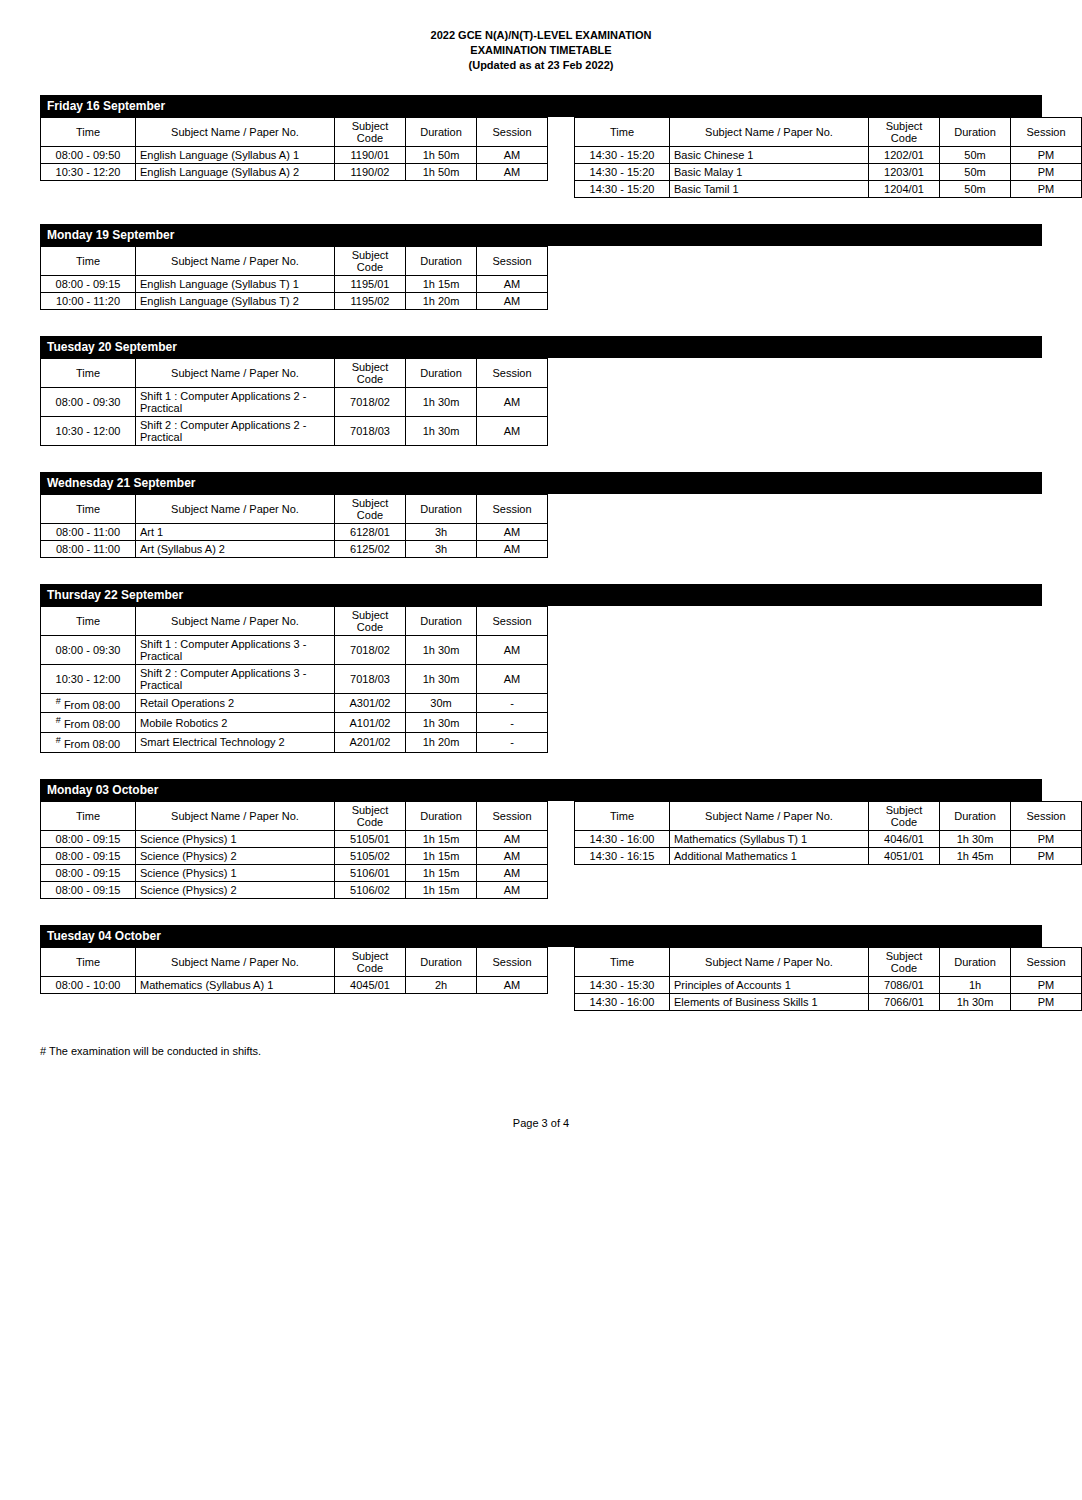2022 GCE N(A)/N(T)-LEVEL EXAMINATION
EXAMINATION TIMETABLE
(Updated as at 23 Feb 2022)
Friday 16 September
| Time | Subject Name / Paper No. | Subject Code | Duration | Session |
| --- | --- | --- | --- | --- |
| 08:00 - 09:50 | English Language (Syllabus A) 1 | 1190/01 | 1h 50m | AM |
| 10:30 - 12:20 | English Language (Syllabus A) 2 | 1190/02 | 1h 50m | AM |
| Time | Subject Name / Paper No. | Subject Code | Duration | Session |
| --- | --- | --- | --- | --- |
| 14:30 - 15:20 | Basic Chinese 1 | 1202/01 | 50m | PM |
| 14:30 - 15:20 | Basic Malay 1 | 1203/01 | 50m | PM |
| 14:30 - 15:20 | Basic Tamil 1 | 1204/01 | 50m | PM |
Monday 19 September
| Time | Subject Name / Paper No. | Subject Code | Duration | Session |
| --- | --- | --- | --- | --- |
| 08:00 - 09:15 | English Language (Syllabus T) 1 | 1195/01 | 1h 15m | AM |
| 10:00 - 11:20 | English Language (Syllabus T) 2 | 1195/02 | 1h 20m | AM |
Tuesday 20 September
| Time | Subject Name / Paper No. | Subject Code | Duration | Session |
| --- | --- | --- | --- | --- |
| 08:00 - 09:30 | Shift 1 : Computer Applications 2 - Practical | 7018/02 | 1h 30m | AM |
| 10:30 - 12:00 | Shift 2 : Computer Applications 2 - Practical | 7018/03 | 1h 30m | AM |
Wednesday 21 September
| Time | Subject Name / Paper No. | Subject Code | Duration | Session |
| --- | --- | --- | --- | --- |
| 08:00 - 11:00 | Art 1 | 6128/01 | 3h | AM |
| 08:00 - 11:00 | Art (Syllabus A) 2 | 6125/02 | 3h | AM |
Thursday 22 September
| Time | Subject Name / Paper No. | Subject Code | Duration | Session |
| --- | --- | --- | --- | --- |
| 08:00 - 09:30 | Shift 1 : Computer Applications 3 - Practical | 7018/02 | 1h 30m | AM |
| 10:30 - 12:00 | Shift 2 : Computer Applications 3 - Practical | 7018/03 | 1h 30m | AM |
| # From 08:00 | Retail Operations 2 | A301/02 | 30m | - |
| # From 08:00 | Mobile Robotics 2 | A101/02 | 1h 30m | - |
| # From 08:00 | Smart Electrical Technology 2 | A201/02 | 1h 20m | - |
Monday 03 October
| Time | Subject Name / Paper No. | Subject Code | Duration | Session |
| --- | --- | --- | --- | --- |
| 08:00 - 09:15 | Science (Physics) 1 | 5105/01 | 1h 15m | AM |
| 08:00 - 09:15 | Science (Physics) 2 | 5105/02 | 1h 15m | AM |
| 08:00 - 09:15 | Science (Physics) 1 | 5106/01 | 1h 15m | AM |
| 08:00 - 09:15 | Science (Physics) 2 | 5106/02 | 1h 15m | AM |
| Time | Subject Name / Paper No. | Subject Code | Duration | Session |
| --- | --- | --- | --- | --- |
| 14:30 - 16:00 | Mathematics (Syllabus T) 1 | 4046/01 | 1h 30m | PM |
| 14:30 - 16:15 | Additional Mathematics 1 | 4051/01 | 1h 45m | PM |
Tuesday 04 October
| Time | Subject Name / Paper No. | Subject Code | Duration | Session |
| --- | --- | --- | --- | --- |
| 08:00 - 10:00 | Mathematics (Syllabus A) 1 | 4045/01 | 2h | AM |
| Time | Subject Name / Paper No. | Subject Code | Duration | Session |
| --- | --- | --- | --- | --- |
| 14:30 - 15:30 | Principles of Accounts 1 | 7086/01 | 1h | PM |
| 14:30 - 16:00 | Elements of Business Skills 1 | 7066/01 | 1h 30m | PM |
# The examination will be conducted in shifts.
Page 3 of 4